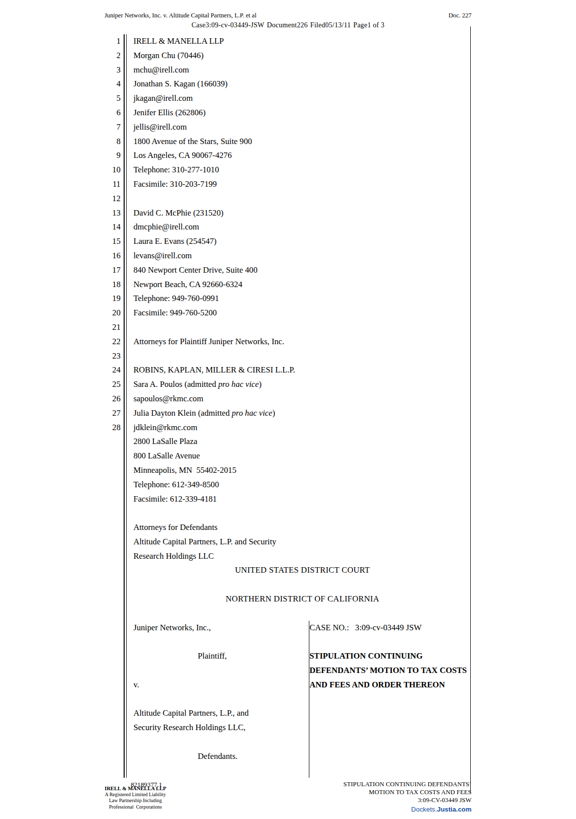Juniper Networks, Inc. v. Altitude Capital Partners, L.P. et al
Doc. 227
Case3:09-cv-03449-JSW Document226 Filed05/13/11 Page1 of 3
1 2 3 4 5 6 7 8 9 10 11 12 13 14 15 16 17 18 19 20 21 22 23 24 25 26 27 28
IRELL & MANELLA LLP
Morgan Chu (70446)
mchu@irell.com
Jonathan S. Kagan (166039)
jkagan@irell.com
Jenifer Ellis (262806)
jellis@irell.com
1800 Avenue of the Stars, Suite 900
Los Angeles, CA 90067-4276
Telephone: 310-277-1010
Facsimile: 310-203-7199
David C. McPhie (231520)
dmcphie@irell.com
Laura E. Evans (254547)
levans@irell.com
840 Newport Center Drive, Suite 400
Newport Beach, CA 92660-6324
Telephone: 949-760-0991
Facsimile: 949-760-5200
Attorneys for Plaintiff Juniper Networks, Inc.
ROBINS, KAPLAN, MILLER & CIRESI L.L.P.
Sara A. Poulos (admitted pro hac vice)
sapoulos@rkmc.com
Julia Dayton Klein (admitted pro hac vice)
jdklein@rkmc.com
2800 LaSalle Plaza
800 LaSalle Avenue
Minneapolis, MN 55402-2015
Telephone: 612-349-8500
Facsimile: 612-339-4181
Attorneys for Defendants
Altitude Capital Partners, L.P. and Security
Research Holdings LLC
UNITED STATES DISTRICT COURT
NORTHERN DISTRICT OF CALIFORNIA
| Juniper Networks, Inc., Plaintiff, v. Altitude Capital Partners, L.P., and Security Research Holdings LLC, Defendants. | CASE NO.: 3:09-cv-03449 JSW STIPULATION CONTINUING DEFENDANTS’ MOTION TO TAX COSTS AND FEES AND ORDER THEREON |
82189377.1
STIPULATION CONTINUING DEFENDANTS’
MOTION TO TAX COSTS AND FEES
3:09-CV-03449 JSW
IRELL & MANELLA LLP
A Registered Limited Liability
Law Partnership Including
Professional Corporations
Dockets.Justia.com